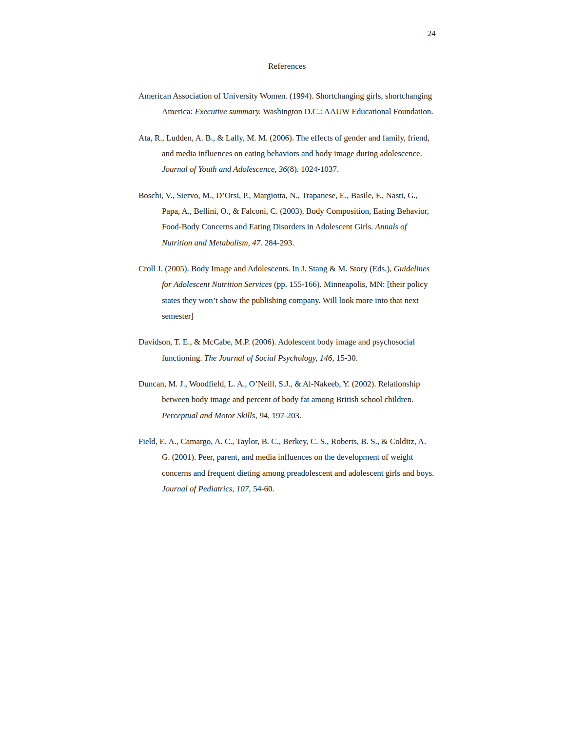24
References
American Association of University Women. (1994). Shortchanging girls, shortchanging America: Executive summary. Washington D.C.: AAUW Educational Foundation.
Ata, R., Ludden, A. B., & Lally, M. M. (2006). The effects of gender and family, friend, and media influences on eating behaviors and body image during adolescence. Journal of Youth and Adolescence, 36(8). 1024-1037.
Boschi, V., Siervo, M., D’Orsi, P., Margiotta, N., Trapanese, E., Basile, F., Nasti, G., Papa, A., Bellini, O., & Falconi, C. (2003). Body Composition, Eating Behavior, Food-Body Concerns and Eating Disorders in Adolescent Girls. Annals of Nutrition and Metabolism, 47. 284-293.
Croll J. (2005). Body Image and Adolescents. In J. Stang & M. Story (Eds.), Guidelines for Adolescent Nutrition Services (pp. 155-166). Minneapolis, MN: [their policy states they won’t show the publishing company. Will look more into that next semester]
Davidson, T. E., & McCabe, M.P. (2006). Adolescent body image and psychosocial functioning. The Journal of Social Psychology, 146, 15-30.
Duncan, M. J., Woodfield, L. A., O’Neill, S.J., & Al-Nakeeb, Y. (2002). Relationship between body image and percent of body fat among British school children. Perceptual and Motor Skills, 94, 197-203.
Field, E. A., Camargo, A. C., Taylor, B. C., Berkey, C. S., Roberts, B. S., & Colditz, A. G. (2001). Peer, parent, and media influences on the development of weight concerns and frequent dieting among preadolescent and adolescent girls and boys. Journal of Pediatrics, 107, 54-60.